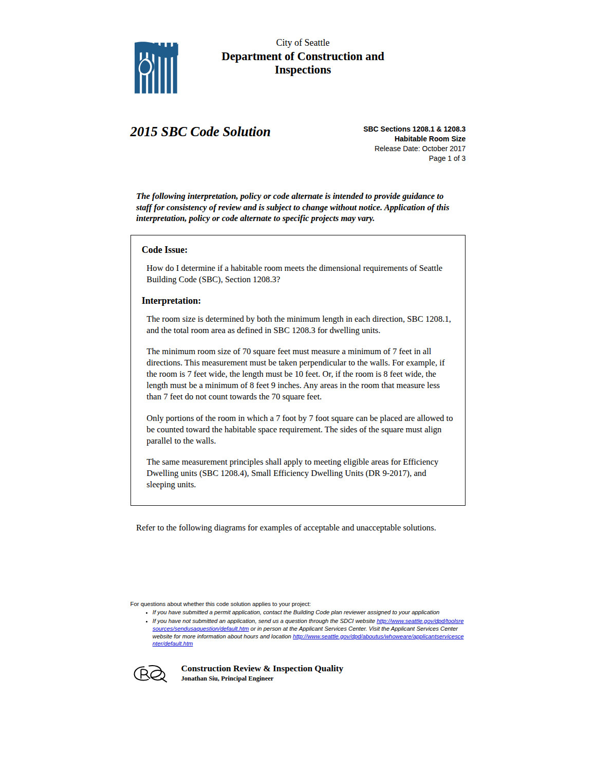City of Seattle
Department of Construction and
Inspections
2015 SBC Code Solution
SBC Sections 1208.1 & 1208.3
Habitable Room Size
Release Date: October 2017
Page 1 of 3
The following interpretation, policy or code alternate is intended to provide guidance to staff for consistency of review and is subject to change without notice. Application of this interpretation, policy or code alternate to specific projects may vary.
Code Issue:
How do I determine if a habitable room meets the dimensional requirements of Seattle Building Code (SBC), Section 1208.3?
Interpretation:
The room size is determined by both the minimum length in each direction, SBC 1208.1, and the total room area as defined in SBC 1208.3 for dwelling units.
The minimum room size of 70 square feet must measure a minimum of 7 feet in all directions. This measurement must be taken perpendicular to the walls. For example, if the room is 7 feet wide, the length must be 10 feet. Or, if the room is 8 feet wide, the length must be a minimum of 8 feet 9 inches. Any areas in the room that measure less than 7 feet do not count towards the 70 square feet.
Only portions of the room in which a 7 foot by 7 foot square can be placed are allowed to be counted toward the habitable space requirement. The sides of the square must align parallel to the walls.
The same measurement principles shall apply to meeting eligible areas for Efficiency Dwelling units (SBC 1208.4), Small Efficiency Dwelling Units (DR 9-2017), and sleeping units.
Refer to the following diagrams for examples of acceptable and unacceptable solutions.
For questions about whether this code solution applies to your project:
If you have submitted a permit application, contact the Building Code plan reviewer assigned to your application
If you have not submitted an application, send us a question through the SDCI website http://www.seattle.gov/dpd/toolsresources/sendusaquestion/default.htm or in person at the Applicant Services Center. Visit the Applicant Services Center website for more information about hours and location http://www.seattle.gov/dpd/aboutus/whoweare/applicantservicescenter/default.htm
Construction Review & Inspection Quality
Jonathan Siu, Principal Engineer